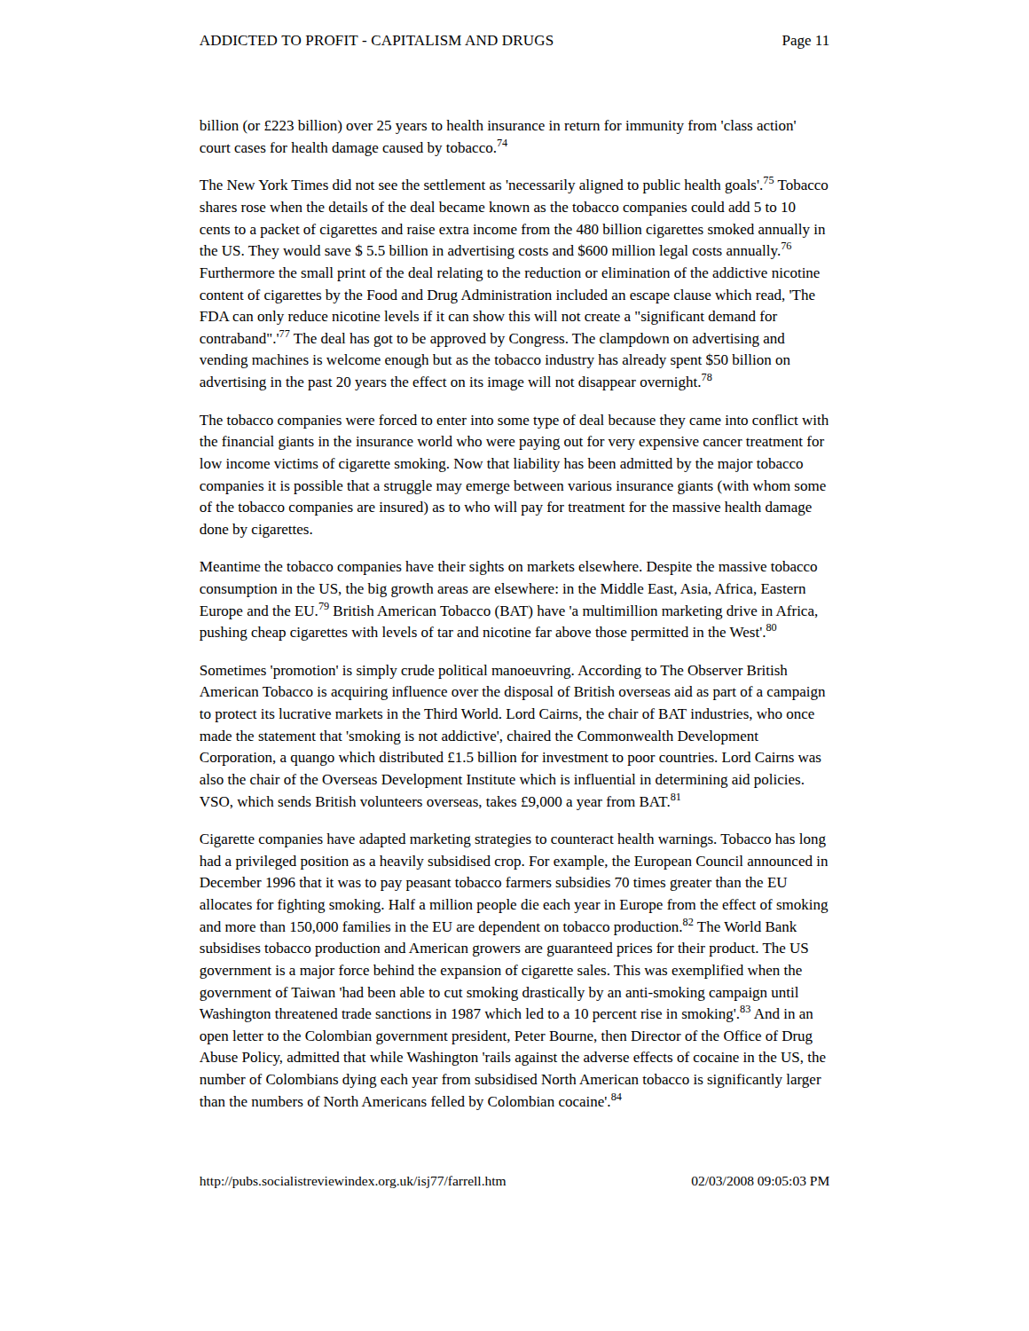ADDICTED TO PROFIT - CAPITALISM AND DRUGS
Page 11
billion (or £223 billion) over 25 years to health insurance in return for immunity from 'class action' court cases for health damage caused by tobacco.74
The New York Times did not see the settlement as 'necessarily aligned to public health goals'.75 Tobacco shares rose when the details of the deal became known as the tobacco companies could add 5 to 10 cents to a packet of cigarettes and raise extra income from the 480 billion cigarettes smoked annually in the US. They would save $ 5.5 billion in advertising costs and $600 million legal costs annually.76 Furthermore the small print of the deal relating to the reduction or elimination of the addictive nicotine content of cigarettes by the Food and Drug Administration included an escape clause which read, 'The FDA can only reduce nicotine levels if it can show this will not create a "significant demand for contraband".'77 The deal has got to be approved by Congress. The clampdown on advertising and vending machines is welcome enough but as the tobacco industry has already spent $50 billion on advertising in the past 20 years the effect on its image will not disappear overnight.78
The tobacco companies were forced to enter into some type of deal because they came into conflict with the financial giants in the insurance world who were paying out for very expensive cancer treatment for low income victims of cigarette smoking. Now that liability has been admitted by the major tobacco companies it is possible that a struggle may emerge between various insurance giants (with whom some of the tobacco companies are insured) as to who will pay for treatment for the massive health damage done by cigarettes.
Meantime the tobacco companies have their sights on markets elsewhere. Despite the massive tobacco consumption in the US, the big growth areas are elsewhere: in the Middle East, Asia, Africa, Eastern Europe and the EU.79 British American Tobacco (BAT) have 'a multimillion marketing drive in Africa, pushing cheap cigarettes with levels of tar and nicotine far above those permitted in the West'.80
Sometimes 'promotion' is simply crude political manoeuvring. According to The Observer British American Tobacco is acquiring influence over the disposal of British overseas aid as part of a campaign to protect its lucrative markets in the Third World. Lord Cairns, the chair of BAT industries, who once made the statement that 'smoking is not addictive', chaired the Commonwealth Development Corporation, a quango which distributed £1.5 billion for investment to poor countries. Lord Cairns was also the chair of the Overseas Development Institute which is influential in determining aid policies. VSO, which sends British volunteers overseas, takes £9,000 a year from BAT.81
Cigarette companies have adapted marketing strategies to counteract health warnings. Tobacco has long had a privileged position as a heavily subsidised crop. For example, the European Council announced in December 1996 that it was to pay peasant tobacco farmers subsidies 70 times greater than the EU allocates for fighting smoking. Half a million people die each year in Europe from the effect of smoking and more than 150,000 families in the EU are dependent on tobacco production.82 The World Bank subsidises tobacco production and American growers are guaranteed prices for their product. The US government is a major force behind the expansion of cigarette sales. This was exemplified when the government of Taiwan 'had been able to cut smoking drastically by an anti-smoking campaign until Washington threatened trade sanctions in 1987 which led to a 10 percent rise in smoking'.83 And in an open letter to the Colombian government president, Peter Bourne, then Director of the Office of Drug Abuse Policy, admitted that while Washington 'rails against the adverse effects of cocaine in the US, the number of Colombians dying each year from subsidised North American tobacco is significantly larger than the numbers of North Americans felled by Colombian cocaine'.84
http://pubs.socialistreviewindex.org.uk/isj77/farrell.htm
02/03/2008 09:05:03 PM